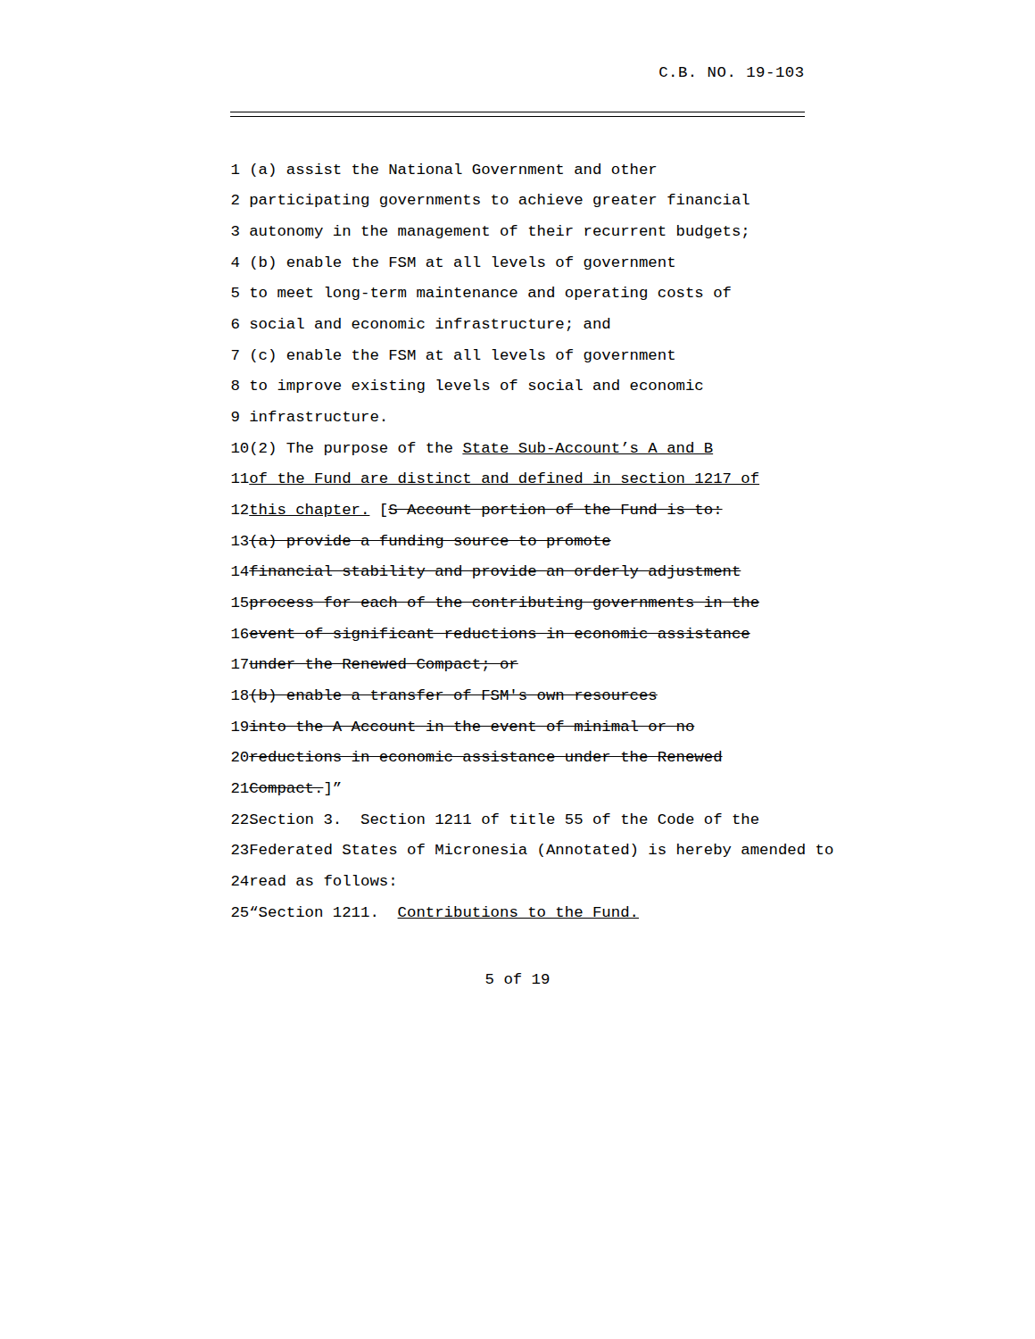C.B. NO. 19-103
| 1 | (a) assist the National Government and other |
| 2 | participating governments to achieve greater financial |
| 3 | autonomy in the management of their recurrent budgets; |
| 4 | (b) enable the FSM at all levels of government |
| 5 | to meet long-term maintenance and operating costs of |
| 6 | social and economic infrastructure; and |
| 7 | (c) enable the FSM at all levels of government |
| 8 | to improve existing levels of social and economic |
| 9 | infrastructure. |
| 10 | (2) The purpose of the State Sub-Account’s A and B |
| 11 | of the Fund are distinct and defined in section 1217 of |
| 12 | this chapter. [ S Account portion of the Fund is to: |
| 13 | (a) provide a funding source to promote |
| 14 | financial stability and provide an orderly adjustment |
| 15 | process for each of the contributing governments in the |
| 16 | event of significant reductions in economic assistance |
| 17 | under the Renewed Compact; or |
| 18 | (b) enable a transfer of FSM's own resources |
| 19 | into the A Account in the event of minimal or no |
| 20 | reductions in economic assistance under the Renewed |
| 21 | Compact. ]” |
| 22 | Section 3. Section 1211 of title 55 of the Code of the |
| 23 | Federated States of Micronesia (Annotated) is hereby amended to |
| 24 | read as follows: |
| 25 | “Section 1211. Contributions to the Fund. |
5 of 19